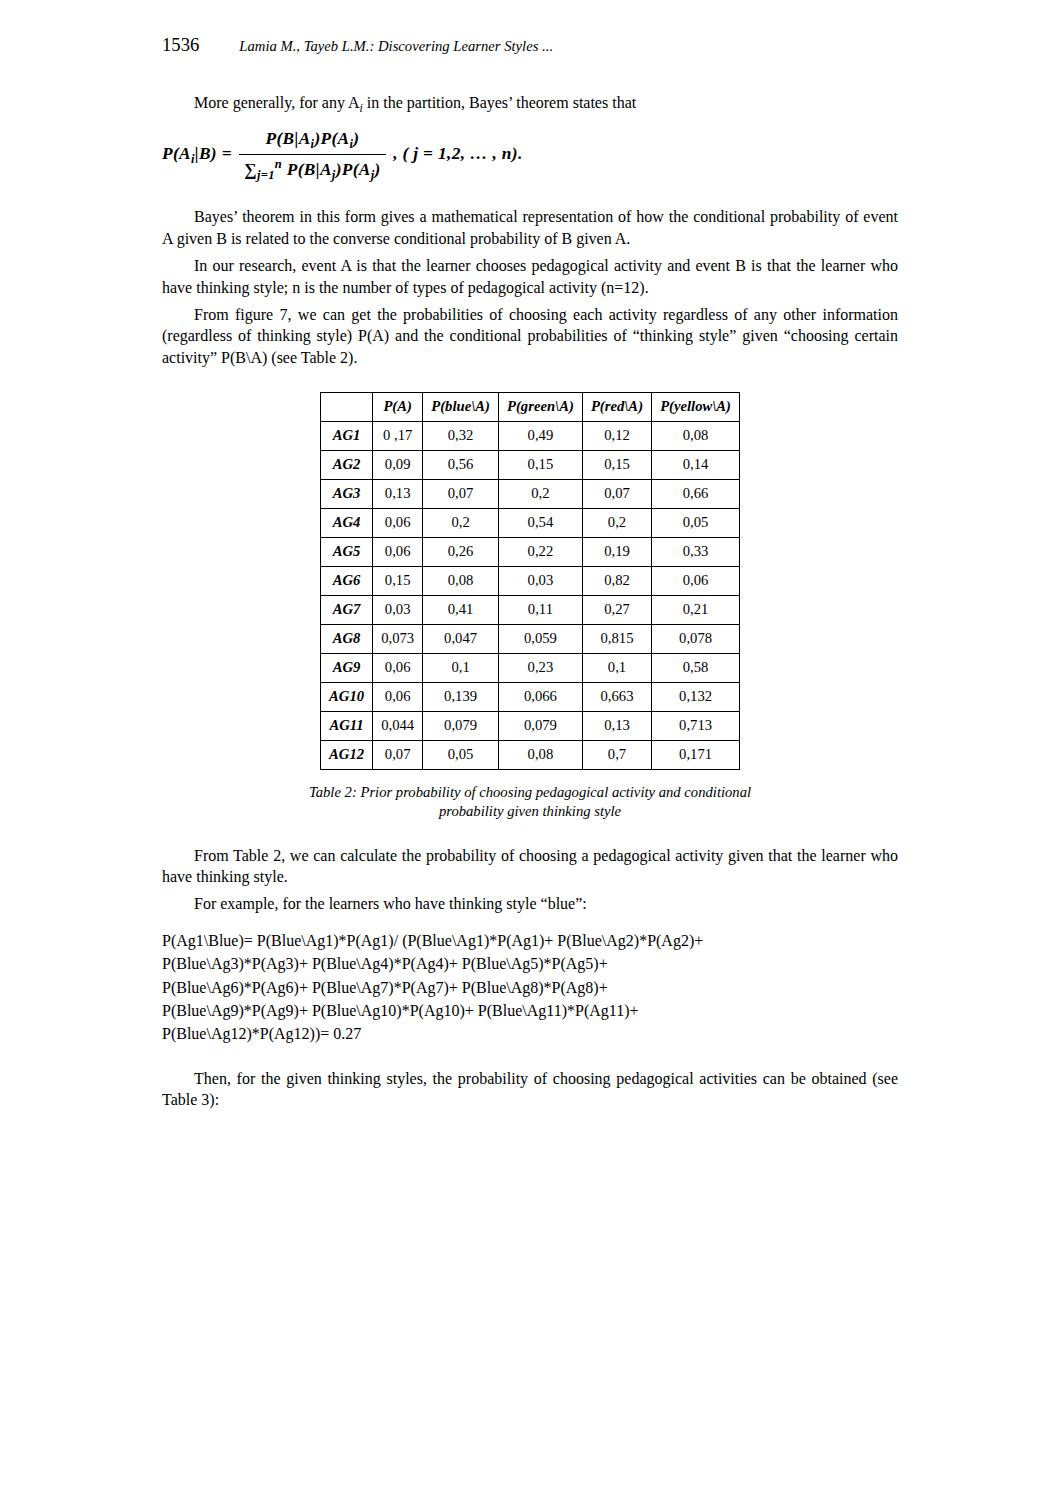1536 Lamia M., Tayeb L.M.: Discovering Learner Styles ...
More generally, for any Ai in the partition, Bayes’ theorem states that
P(Ai|B) = P(B|Ai)P(Ai) ∑j=1n P(B|Aj)P(Aj) , ( j = 1,2, … , n).
Bayes’ theorem in this form gives a mathematical representation of how the conditional probability of event A given B is related to the converse conditional probability of B given A.
In our research, event A is that the learner chooses pedagogical activity and event B is that the learner who have thinking style; n is the number of types of pedagogical activity (n=12).
From figure 7, we can get the probabilities of choosing each activity regardless of any other information (regardless of thinking style) P(A) and the conditional probabilities of “thinking style” given “choosing certain activity” P(B\A) (see Table 2).
| | P(A) | P(blue\A) | P(green\A) | P(red\A) | P(yellow\A) |
| --- | --- | --- | --- | --- | --- |
| AG1 | 0 ,17 | 0,32 | 0,49 | 0,12 | 0,08 |
| AG2 | 0,09 | 0,56 | 0,15 | 0,15 | 0,14 |
| AG3 | 0,13 | 0,07 | 0,2 | 0,07 | 0,66 |
| AG4 | 0,06 | 0,2 | 0,54 | 0,2 | 0,05 |
| AG5 | 0,06 | 0,26 | 0,22 | 0,19 | 0,33 |
| AG6 | 0,15 | 0,08 | 0,03 | 0,82 | 0,06 |
| AG7 | 0,03 | 0,41 | 0,11 | 0,27 | 0,21 |
| AG8 | 0,073 | 0,047 | 0,059 | 0,815 | 0,078 |
| AG9 | 0,06 | 0,1 | 0,23 | 0,1 | 0,58 |
| AG10 | 0,06 | 0,139 | 0,066 | 0,663 | 0,132 |
| AG11 | 0,044 | 0,079 | 0,079 | 0,13 | 0,713 |
| AG12 | 0,07 | 0,05 | 0,08 | 0,7 | 0,171 |
Table 2: Prior probability of choosing pedagogical activity and conditional probability given thinking style
From Table 2, we can calculate the probability of choosing a pedagogical activity given that the learner who have thinking style.
For example, for the learners who have thinking style “blue”:
P(Ag1\Blue)= P(Blue\Ag1)*P(Ag1)/ (P(Blue\Ag1)*P(Ag1)+ P(Blue\Ag2)*P(Ag2)+ P(Blue\Ag3)*P(Ag3)+ P(Blue\Ag4)*P(Ag4)+ P(Blue\Ag5)*P(Ag5)+ P(Blue\Ag6)*P(Ag6)+ P(Blue\Ag7)*P(Ag7)+ P(Blue\Ag8)*P(Ag8)+ P(Blue\Ag9)*P(Ag9)+ P(Blue\Ag10)*P(Ag10)+ P(Blue\Ag11)*P(Ag11)+ P(Blue\Ag12)*P(Ag12))= 0.27
Then, for the given thinking styles, the probability of choosing pedagogical activities can be obtained (see Table 3):